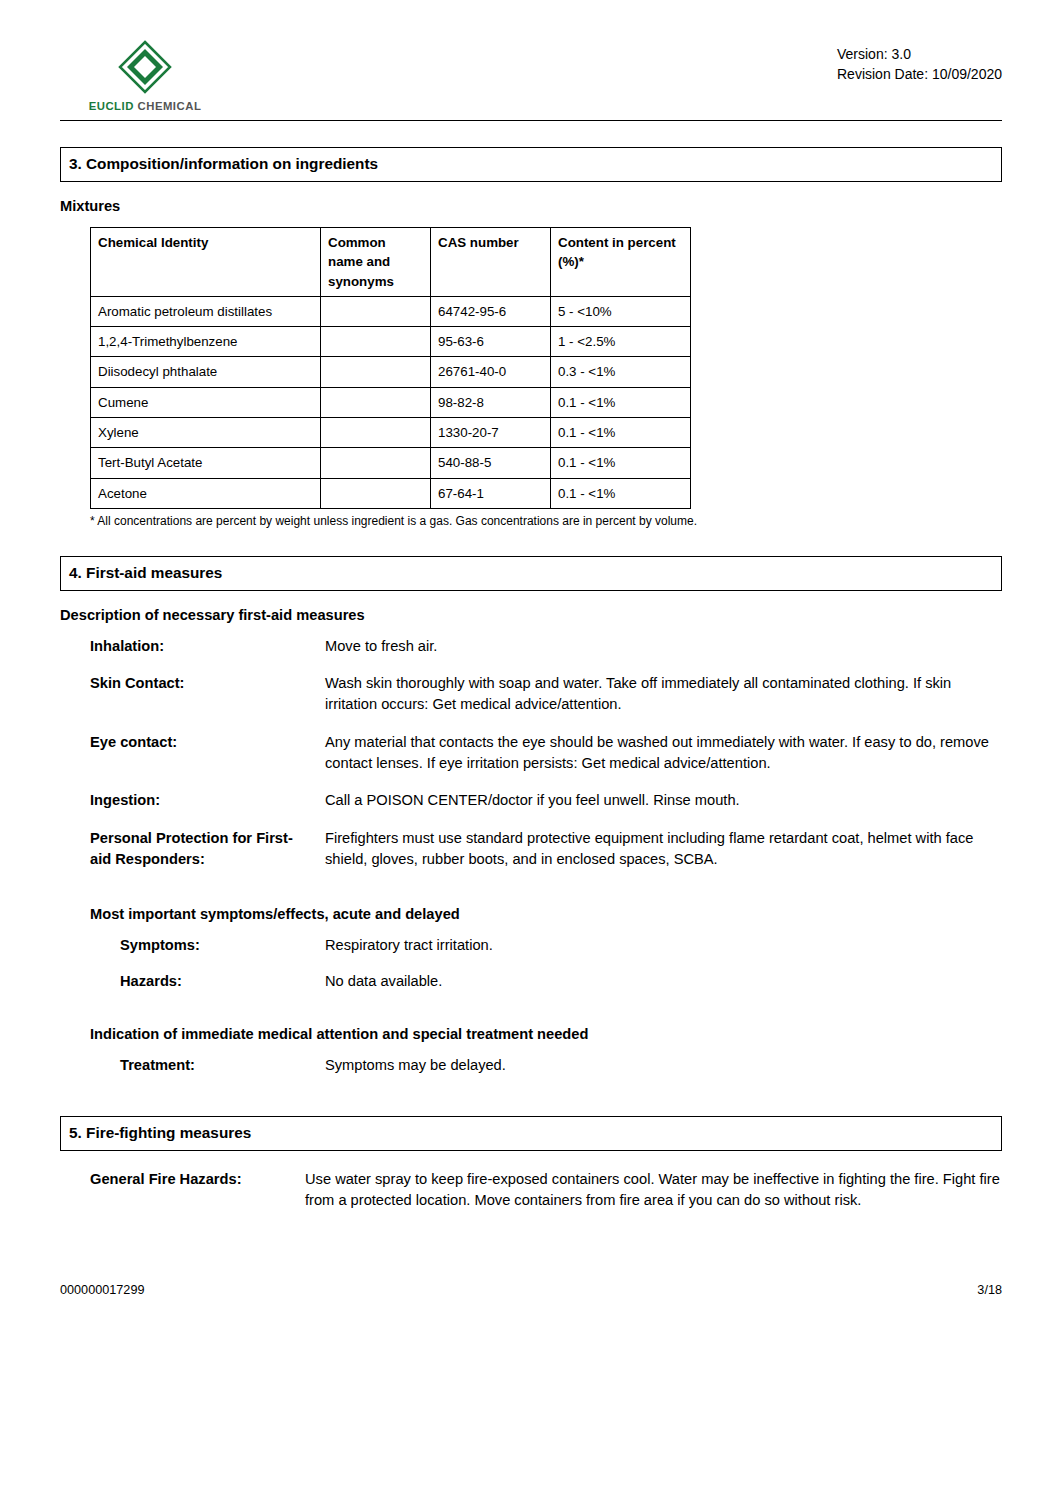EUCLID CHEMICAL
Version: 3.0
Revision Date: 10/09/2020
3. Composition/information on ingredients
Mixtures
| Chemical Identity | Common name and synonyms | CAS number | Content in percent (%)* |
| --- | --- | --- | --- |
| Aromatic petroleum distillates | | 64742-95-6 | 5 - <10% |
| 1,2,4-Trimethylbenzene | | 95-63-6 | 1 - <2.5% |
| Diisodecyl phthalate | | 26761-40-0 | 0.3 - <1% |
| Cumene | | 98-82-8 | 0.1 - <1% |
| Xylene | | 1330-20-7 | 0.1 - <1% |
| Tert-Butyl Acetate | | 540-88-5 | 0.1 - <1% |
| Acetone | | 67-64-1 | 0.1 - <1% |
* All concentrations are percent by weight unless ingredient is a gas. Gas concentrations are in percent by volume.
4. First-aid measures
Description of necessary first-aid measures
Inhalation:
Move to fresh air.
Skin Contact:
Wash skin thoroughly with soap and water. Take off immediately all contaminated clothing. If skin irritation occurs: Get medical advice/attention.
Eye contact:
Any material that contacts the eye should be washed out immediately with water. If easy to do, remove contact lenses. If eye irritation persists: Get medical advice/attention.
Ingestion:
Call a POISON CENTER/doctor if you feel unwell. Rinse mouth.
Personal Protection for First-aid Responders:
Firefighters must use standard protective equipment including flame retardant coat, helmet with face shield, gloves, rubber boots, and in enclosed spaces, SCBA.
Most important symptoms/effects, acute and delayed
Symptoms:
Respiratory tract irritation.
Hazards:
No data available.
Indication of immediate medical attention and special treatment needed
Treatment:
Symptoms may be delayed.
5. Fire-fighting measures
General Fire Hazards:
Use water spray to keep fire-exposed containers cool. Water may be ineffective in fighting the fire. Fight fire from a protected location. Move containers from fire area if you can do so without risk.
000000017299
3/18